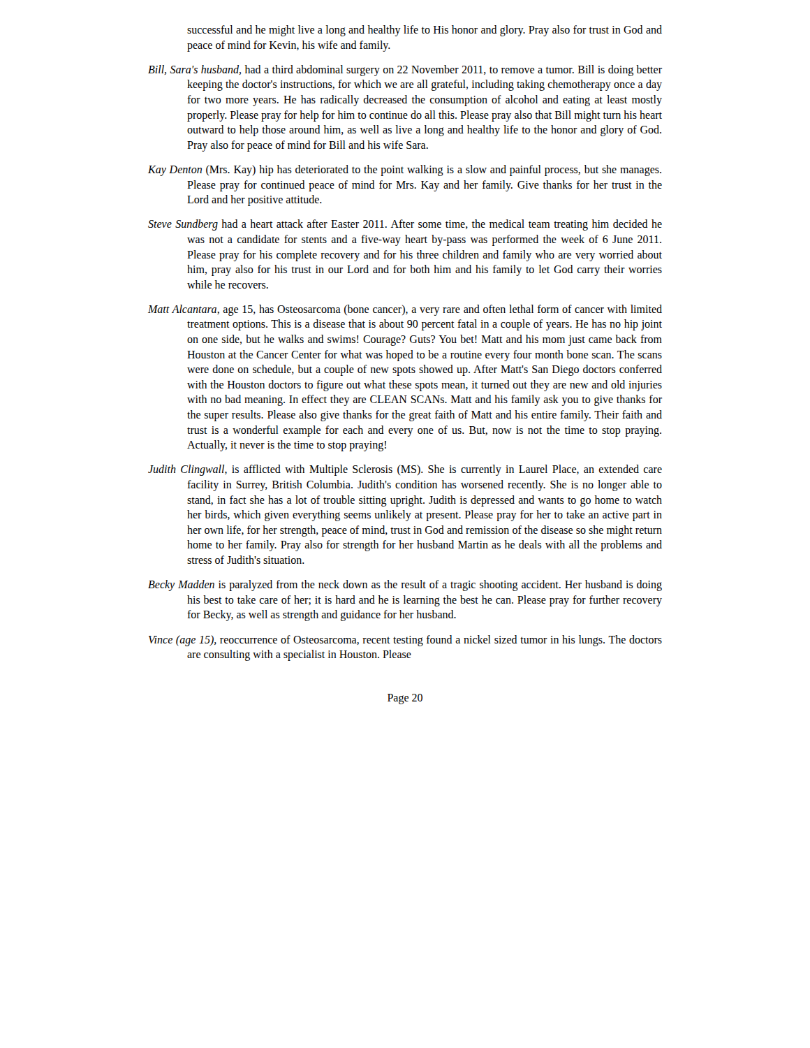successful and he might live a long and healthy life to His honor and glory. Pray also for trust in God and peace of mind for Kevin, his wife and family.
Bill, Sara's husband, had a third abdominal surgery on 22 November 2011, to remove a tumor. Bill is doing better keeping the doctor's instructions, for which we are all grateful, including taking chemotherapy once a day for two more years. He has radically decreased the consumption of alcohol and eating at least mostly properly. Please pray for help for him to continue do all this. Please pray also that Bill might turn his heart outward to help those around him, as well as live a long and healthy life to the honor and glory of God. Pray also for peace of mind for Bill and his wife Sara.
Kay Denton (Mrs. Kay) hip has deteriorated to the point walking is a slow and painful process, but she manages. Please pray for continued peace of mind for Mrs. Kay and her family. Give thanks for her trust in the Lord and her positive attitude.
Steve Sundberg had a heart attack after Easter 2011. After some time, the medical team treating him decided he was not a candidate for stents and a five-way heart by-pass was performed the week of 6 June 2011. Please pray for his complete recovery and for his three children and family who are very worried about him, pray also for his trust in our Lord and for both him and his family to let God carry their worries while he recovers.
Matt Alcantara, age 15, has Osteosarcoma (bone cancer), a very rare and often lethal form of cancer with limited treatment options. This is a disease that is about 90 percent fatal in a couple of years. He has no hip joint on one side, but he walks and swims! Courage? Guts? You bet! Matt and his mom just came back from Houston at the Cancer Center for what was hoped to be a routine every four month bone scan. The scans were done on schedule, but a couple of new spots showed up. After Matt's San Diego doctors conferred with the Houston doctors to figure out what these spots mean, it turned out they are new and old injuries with no bad meaning. In effect they are CLEAN SCANs. Matt and his family ask you to give thanks for the super results. Please also give thanks for the great faith of Matt and his entire family. Their faith and trust is a wonderful example for each and every one of us. But, now is not the time to stop praying. Actually, it never is the time to stop praying!
Judith Clingwall, is afflicted with Multiple Sclerosis (MS). She is currently in Laurel Place, an extended care facility in Surrey, British Columbia. Judith's condition has worsened recently. She is no longer able to stand, in fact she has a lot of trouble sitting upright. Judith is depressed and wants to go home to watch her birds, which given everything seems unlikely at present. Please pray for her to take an active part in her own life, for her strength, peace of mind, trust in God and remission of the disease so she might return home to her family. Pray also for strength for her husband Martin as he deals with all the problems and stress of Judith's situation.
Becky Madden is paralyzed from the neck down as the result of a tragic shooting accident. Her husband is doing his best to take care of her; it is hard and he is learning the best he can. Please pray for further recovery for Becky, as well as strength and guidance for her husband.
Vince (age 15), reoccurrence of Osteosarcoma, recent testing found a nickel sized tumor in his lungs. The doctors are consulting with a specialist in Houston. Please
Page 20